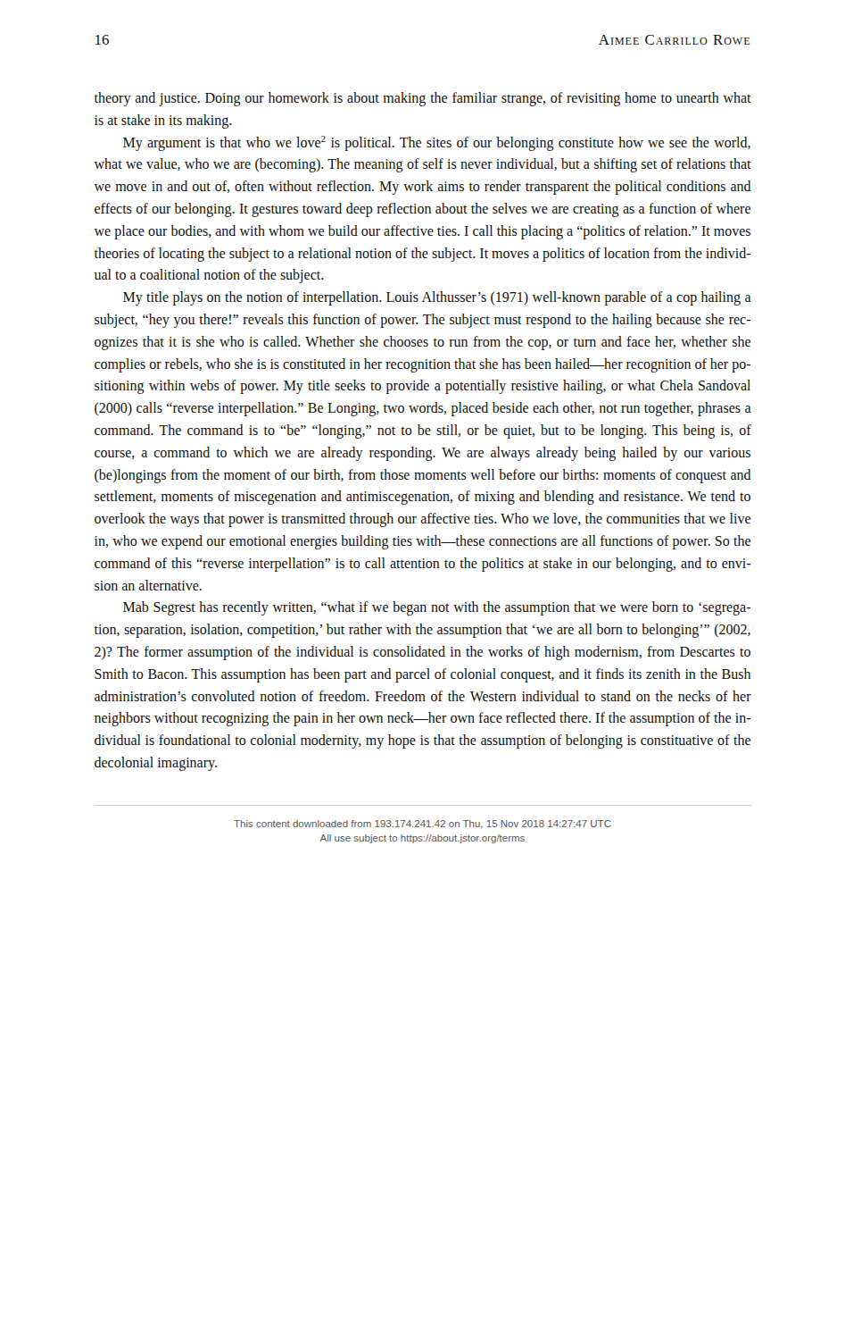16 Aimee Carrillo Rowe
theory and justice. Doing our homework is about making the familiar strange, of revisiting home to unearth what is at stake in its making.
My argument is that who we love2 is political. The sites of our belonging constitute how we see the world, what we value, who we are (becoming). The meaning of self is never individual, but a shifting set of relations that we move in and out of, often without reflection. My work aims to render transparent the political conditions and effects of our belonging. It gestures toward deep reflection about the selves we are creating as a function of where we place our bodies, and with whom we build our affective ties. I call this placing a “politics of relation.” It moves theories of locating the subject to a relational notion of the subject. It moves a politics of location from the individual to a coalitional notion of the subject.
My title plays on the notion of interpellation. Louis Althusser’s (1971) well-known parable of a cop hailing a subject, “hey you there!” reveals this function of power. The subject must respond to the hailing because she recognizes that it is she who is called. Whether she chooses to run from the cop, or turn and face her, whether she complies or rebels, who she is is constituted in her recognition that she has been hailed—her recognition of her positioning within webs of power. My title seeks to provide a potentially resistive hailing, or what Chela Sandoval (2000) calls “reverse interpellation.” Be Longing, two words, placed beside each other, not run together, phrases a command. The command is to “be” “longing,” not to be still, or be quiet, but to be longing. This being is, of course, a command to which we are already responding. We are always already being hailed by our various (be)longings from the moment of our birth, from those moments well before our births: moments of conquest and settlement, moments of miscegenation and antimiscegenation, of mixing and blending and resistance. We tend to overlook the ways that power is transmitted through our affective ties. Who we love, the communities that we live in, who we expend our emotional energies building ties with—these connections are all functions of power. So the command of this “reverse interpellation” is to call attention to the politics at stake in our belonging, and to envision an alternative.
Mab Segrest has recently written, “what if we began not with the assumption that we were born to ‘segregation, separation, isolation, competition,’ but rather with the assumption that ‘we are all born to belonging’” (2002, 2)? The former assumption of the individual is consolidated in the works of high modernism, from Descartes to Smith to Bacon. This assumption has been part and parcel of colonial conquest, and it finds its zenith in the Bush administration’s convoluted notion of freedom. Freedom of the Western individual to stand on the necks of her neighbors without recognizing the pain in her own neck—her own face reflected there. If the assumption of the individual is foundational to colonial modernity, my hope is that the assumption of belonging is constituative of the decolonial imaginary.
This content downloaded from 193.174.241.42 on Thu, 15 Nov 2018 14:27:47 UTC
All use subject to https://about.jstor.org/terms